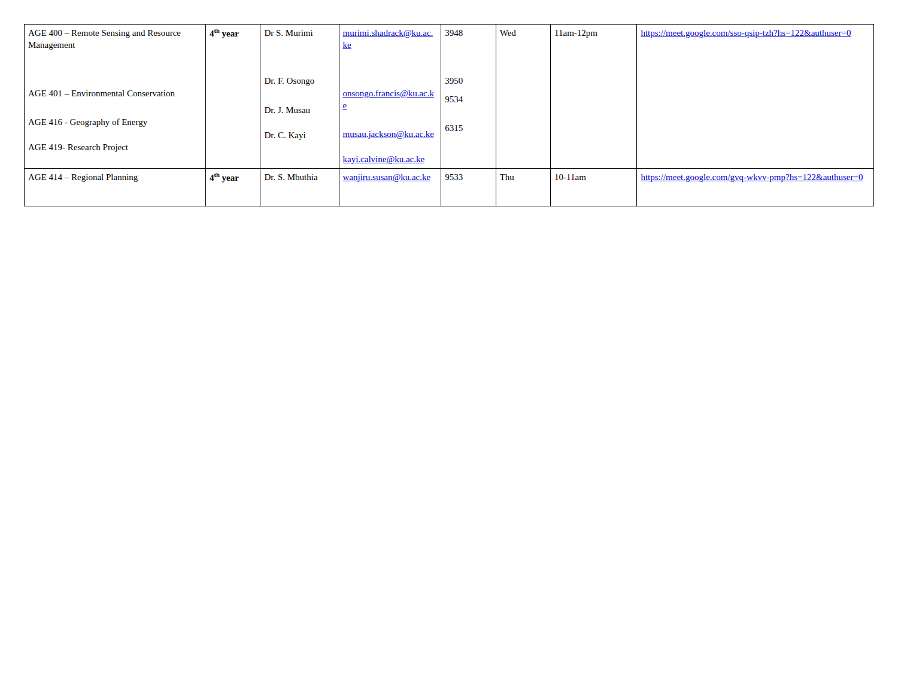| AGE 400 – Remote Sensing and Resource Management AGE 401 – Environmental Conservation AGE 416 - Geography of Energy AGE 419- Research Project | 4 th year | Dr S. Murimi Dr. F. Osongo Dr. J. Musau Dr. C. Kayi | murimi.shadrack@ku.ac.ke onsongo.francis@ku.ac.ke musau.jackson@ku.ac.ke kayi.calvine@ku.ac.ke | 3948 3950 9534 6315 | Wed | 11am-12pm | https://meet.google.com/sso-qsip-tzh?hs=122&authuser=0 |
| AGE 414 – Regional Planning | 4 th year | Dr. S. Mbuthia | wanjiru.susan@ku.ac.ke | 9533 | Thu | 10-11am | https://meet.google.com/gvq-wkvv-pmp?hs=122&authuser=0 |